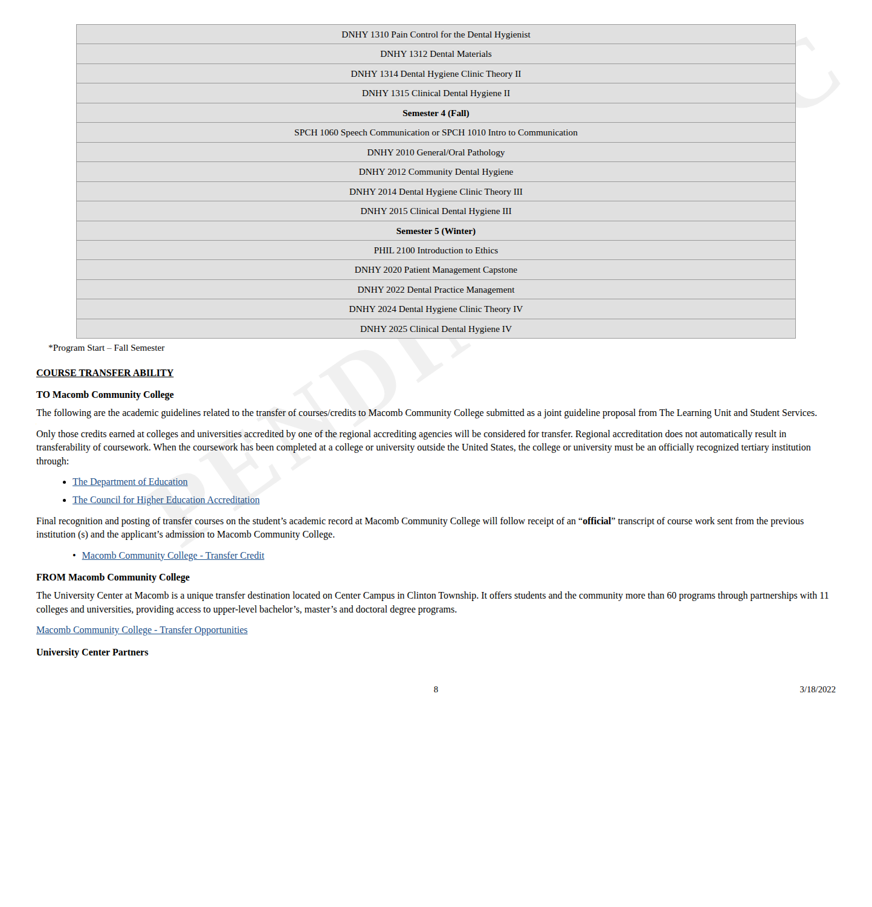PENDING CCRC
| DNHY 1310 Pain Control for the Dental Hygienist |
| DNHY 1312 Dental Materials |
| DNHY 1314 Dental Hygiene Clinic Theory II |
| DNHY 1315 Clinical Dental Hygiene II |
| Semester 4 (Fall) |
| SPCH 1060 Speech Communication or SPCH 1010 Intro to Communication |
| DNHY 2010 General/Oral Pathology |
| DNHY 2012 Community Dental Hygiene |
| DNHY 2014 Dental Hygiene Clinic Theory III |
| DNHY 2015 Clinical Dental Hygiene III |
| Semester 5 (Winter) |
| PHIL 2100 Introduction to Ethics |
| DNHY 2020 Patient Management Capstone |
| DNHY 2022 Dental Practice Management |
| DNHY 2024 Dental Hygiene Clinic Theory IV |
| DNHY 2025 Clinical Dental Hygiene IV |
*Program Start – Fall Semester
COURSE TRANSFER ABILITY
TO Macomb Community College
The following are the academic guidelines related to the transfer of courses/credits to Macomb Community College submitted as a joint guideline proposal from The Learning Unit and Student Services.
Only those credits earned at colleges and universities accredited by one of the regional accrediting agencies will be considered for transfer. Regional accreditation does not automatically result in transferability of coursework. When the coursework has been completed at a college or university outside the United States, the college or university must be an officially recognized tertiary institution through:
The Department of Education
The Council for Higher Education Accreditation
Final recognition and posting of transfer courses on the student’s academic record at Macomb Community College will follow receipt of an “official” transcript of course work sent from the previous institution (s) and the applicant’s admission to Macomb Community College.
Macomb Community College - Transfer Credit
FROM Macomb Community College
The University Center at Macomb is a unique transfer destination located on Center Campus in Clinton Township. It offers students and the community more than 60 programs through partnerships with 11 colleges and universities, providing access to upper-level bachelor’s, master’s and doctoral degree programs.
Macomb Community College - Transfer Opportunities
University Center Partners
8
3/18/2022